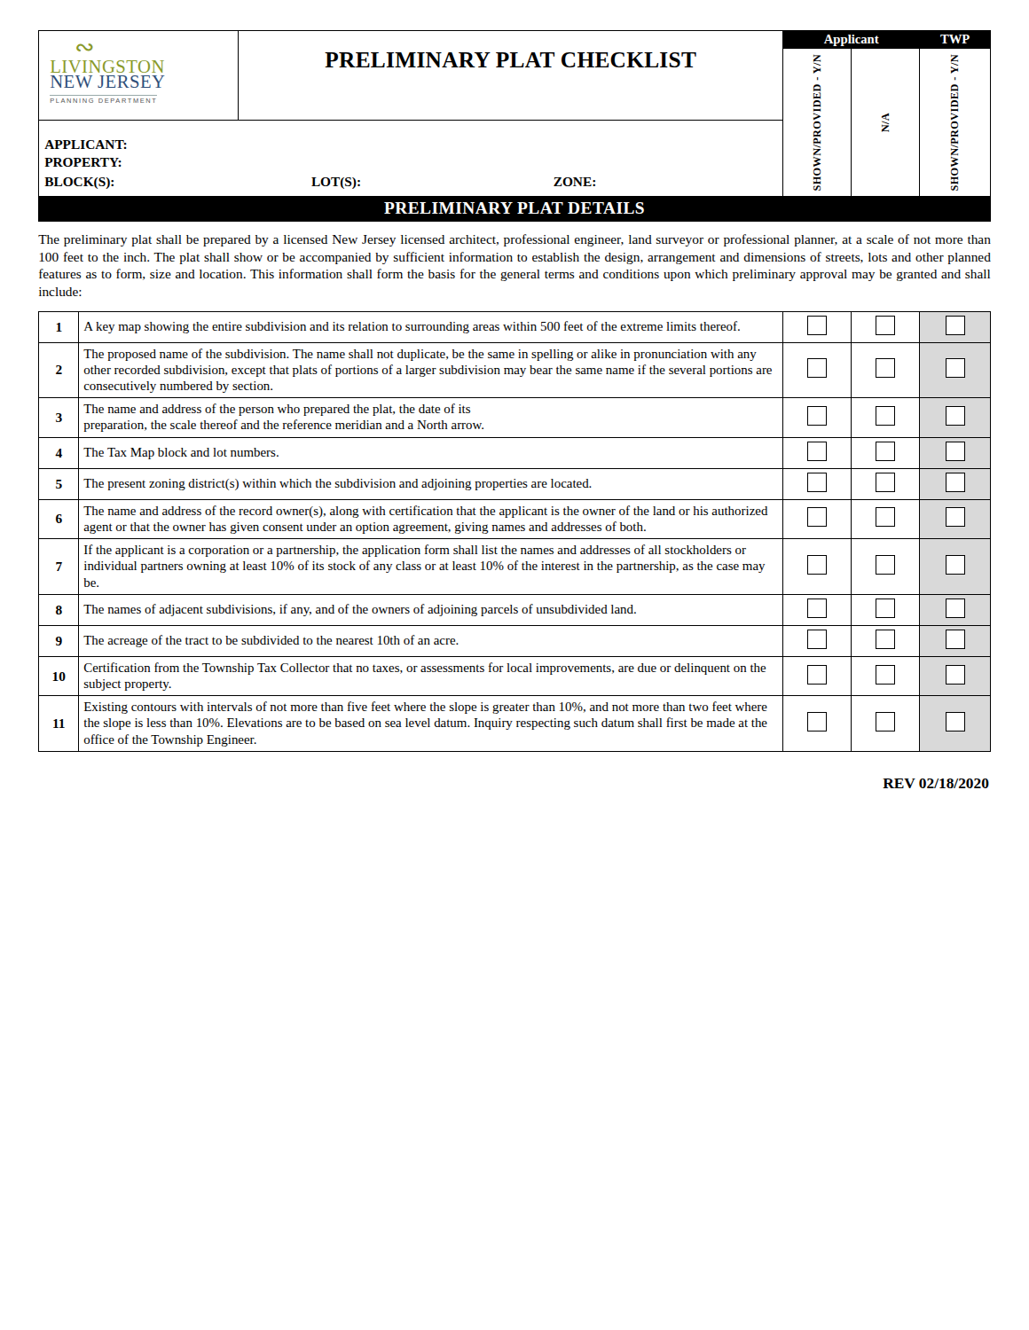| ∾ LIVINGSTON NEW JERSEY PLANNING DEPARTMENT | PRELIMINARY PLAT CHECKLIST | Applicant | TWP |
| SHOWN/PROVIDED - Y/N | N/A | SHOWN/PROVIDED - Y/N |
| / APPLICANT: / / / PROPERTY: / / / BLOCK(S): / / LOT(S): / / ZONE: / / |
| PRELIMINARY PLAT DETAILS |
The preliminary plat shall be prepared by a licensed New Jersey licensed architect, professional engineer, land surveyor or professional planner, at a scale of not more than 100 feet to the inch. The plat shall show or be accompanied by sufficient information to establish the design, arrangement and dimensions of streets, lots and other planned features as to form, size and location. This information shall form the basis for the general terms and conditions upon which preliminary approval may be granted and shall include:
| 1 | A key map showing the entire subdivision and its relation to surrounding areas within 500 feet of the extreme limits thereof. | | | |
| 2 | The proposed name of the subdivision. The name shall not duplicate, be the same in spelling or alike in pronunciation with any other recorded subdivision, except that plats of portions of a larger subdivision may bear the same name if the several portions are consecutively numbered by section. | | | |
| 3 | The name and address of the person who prepared the plat, the date of its preparation, the scale thereof and the reference meridian and a North arrow. | | | |
| 4 | The Tax Map block and lot numbers. | | | |
| 5 | The present zoning district(s) within which the subdivision and adjoining properties are located. | | | |
| 6 | The name and address of the record owner(s), along with certification that the applicant is the owner of the land or his authorized agent or that the owner has given consent under an option agreement, giving names and addresses of both. | | | |
| 7 | If the applicant is a corporation or a partnership, the application form shall list the names and addresses of all stockholders or individual partners owning at least 10% of its stock of any class or at least 10% of the interest in the partnership, as the case may be. | | | |
| 8 | The names of adjacent subdivisions, if any, and of the owners of adjoining parcels of unsubdivided land. | | | |
| 9 | The acreage of the tract to be subdivided to the nearest 10th of an acre. | | | |
| 10 | Certification from the Township Tax Collector that no taxes, or assessments for local improvements, are due or delinquent on the subject property. | | | |
| 11 | Existing contours with intervals of not more than five feet where the slope is greater than 10%, and not more than two feet where the slope is less than 10%. Elevations are to be based on sea level datum. Inquiry respecting such datum shall first be made at the office of the Township Engineer. | | | |
REV 02/18/2020